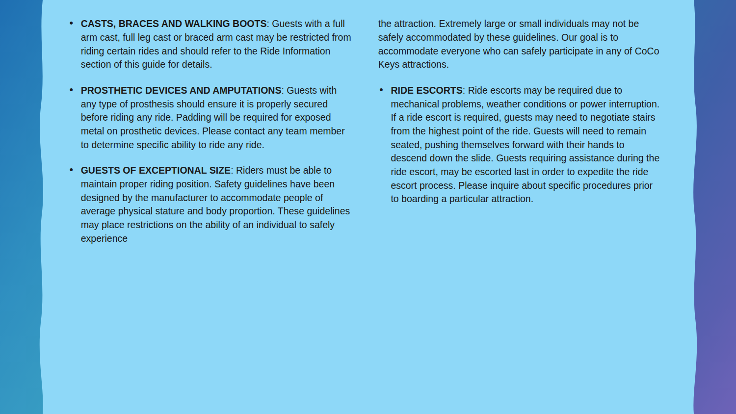CASTS, BRACES AND WALKING BOOTS: Guests with a full arm cast, full leg cast or braced arm cast may be restricted from riding certain rides and should refer to the Ride Information section of this guide for details.
PROSTHETIC DEVICES AND AMPUTATIONS: Guests with any type of prosthesis should ensure it is properly secured before riding any ride. Padding will be required for exposed metal on prosthetic devices. Please contact any team member to determine specific ability to ride any ride.
GUESTS OF EXCEPTIONAL SIZE: Riders must be able to maintain proper riding position. Safety guidelines have been designed by the manufacturer to accommodate people of average physical stature and body proportion. These guidelines may place restrictions on the ability of an individual to safely experience
the attraction. Extremely large or small individuals may not be safely accommodated by these guidelines. Our goal is to accommodate everyone who can safely participate in any of CoCo Keys attractions.
RIDE ESCORTS: Ride escorts may be required due to mechanical problems, weather conditions or power interruption. If a ride escort is required, guests may need to negotiate stairs from the highest point of the ride. Guests will need to remain seated, pushing themselves forward with their hands to descend down the slide. Guests requiring assistance during the ride escort, may be escorted last in order to expedite the ride escort process. Please inquire about specific procedures prior to boarding a particular attraction.